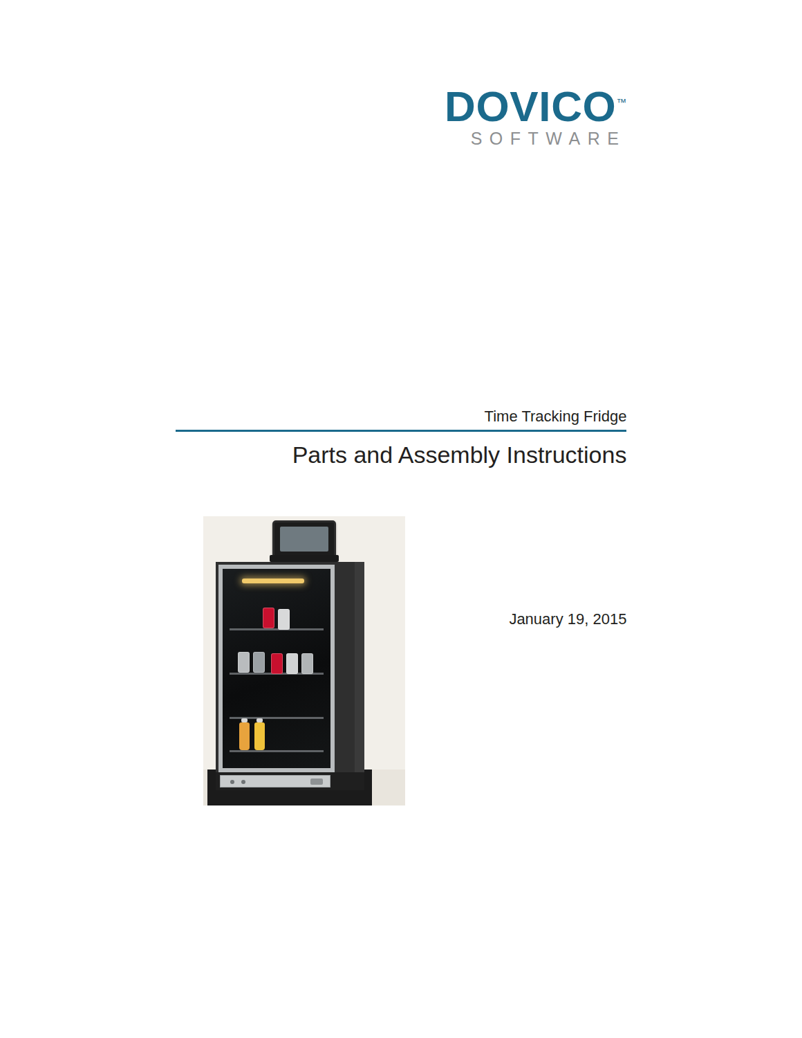DOVICO™
SOFTWARE
Time Tracking Fridge
Parts and Assembly Instructions
January 19, 2015